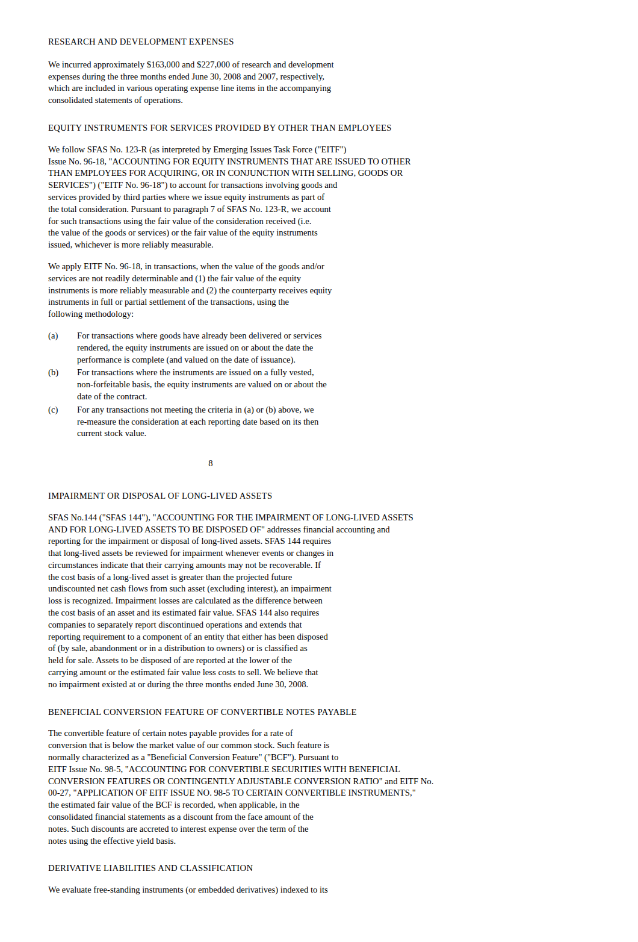RESEARCH AND DEVELOPMENT EXPENSES
We incurred approximately $163,000 and $227,000 of research and development
expenses during the three months ended June 30, 2008 and 2007, respectively,
which are included in various operating expense line items in the accompanying
consolidated statements of operations.
EQUITY INSTRUMENTS FOR SERVICES PROVIDED BY OTHER THAN EMPLOYEES
We follow SFAS No. 123-R (as interpreted by Emerging Issues Task Force ("EITF")
Issue No. 96-18, "ACCOUNTING FOR EQUITY INSTRUMENTS THAT ARE ISSUED TO OTHER
THAN EMPLOYEES FOR ACQUIRING, OR IN CONJUNCTION WITH SELLING, GOODS OR
SERVICES") ("EITF No. 96-18") to account for transactions involving goods and
services provided by third parties where we issue equity instruments as part of
the total consideration. Pursuant to paragraph 7 of SFAS No. 123-R, we account
for such transactions using the fair value of the consideration received (i.e.
the value of the goods or services) or the fair value of the equity instruments
issued, whichever is more reliably measurable.
We apply EITF No. 96-18, in transactions, when the value of the goods and/or
services are not readily determinable and (1) the fair value of the equity
instruments is more reliably measurable and (2) the counterparty receives equity
instruments in full or partial settlement of the transactions, using the
following methodology:
(a) For transactions where goods have already been delivered or services
rendered, the equity instruments are issued on or about the date the
performance is complete (and valued on the date of issuance).
(b) For transactions where the instruments are issued on a fully vested,
non-forfeitable basis, the equity instruments are valued on or about the
date of the contract.
(c) For any transactions not meeting the criteria in (a) or (b) above, we
re-measure the consideration at each reporting date based on its then
current stock value.
8
IMPAIRMENT OR DISPOSAL OF LONG-LIVED ASSETS
SFAS No.144 ("SFAS 144"), "ACCOUNTING FOR THE IMPAIRMENT OF LONG-LIVED ASSETS
AND FOR LONG-LIVED ASSETS TO BE DISPOSED OF" addresses financial accounting and
reporting for the impairment or disposal of long-lived assets. SFAS 144 requires
that long-lived assets be reviewed for impairment whenever events or changes in
circumstances indicate that their carrying amounts may not be recoverable. If
the cost basis of a long-lived asset is greater than the projected future
undiscounted net cash flows from such asset (excluding interest), an impairment
loss is recognized. Impairment losses are calculated as the difference between
the cost basis of an asset and its estimated fair value. SFAS 144 also requires
companies to separately report discontinued operations and extends that
reporting requirement to a component of an entity that either has been disposed
of (by sale, abandonment or in a distribution to owners) or is classified as
held for sale. Assets to be disposed of are reported at the lower of the
carrying amount or the estimated fair value less costs to sell. We believe that
no impairment existed at or during the three months ended June 30, 2008.
BENEFICIAL CONVERSION FEATURE OF CONVERTIBLE NOTES PAYABLE
The convertible feature of certain notes payable provides for a rate of
conversion that is below the market value of our common stock. Such feature is
normally characterized as a "Beneficial Conversion Feature" ("BCF"). Pursuant to
EITF Issue No. 98-5, "ACCOUNTING FOR CONVERTIBLE SECURITIES WITH BENEFICIAL
CONVERSION FEATURES OR CONTINGENTLY ADJUSTABLE CONVERSION RATIO" and EITF No.
00-27, "APPLICATION OF EITF ISSUE NO. 98-5 TO CERTAIN CONVERTIBLE INSTRUMENTS,"
the estimated fair value of the BCF is recorded, when applicable, in the
consolidated financial statements as a discount from the face amount of the
notes. Such discounts are accreted to interest expense over the term of the
notes using the effective yield basis.
DERIVATIVE LIABILITIES AND CLASSIFICATION
We evaluate free-standing instruments (or embedded derivatives) indexed to its